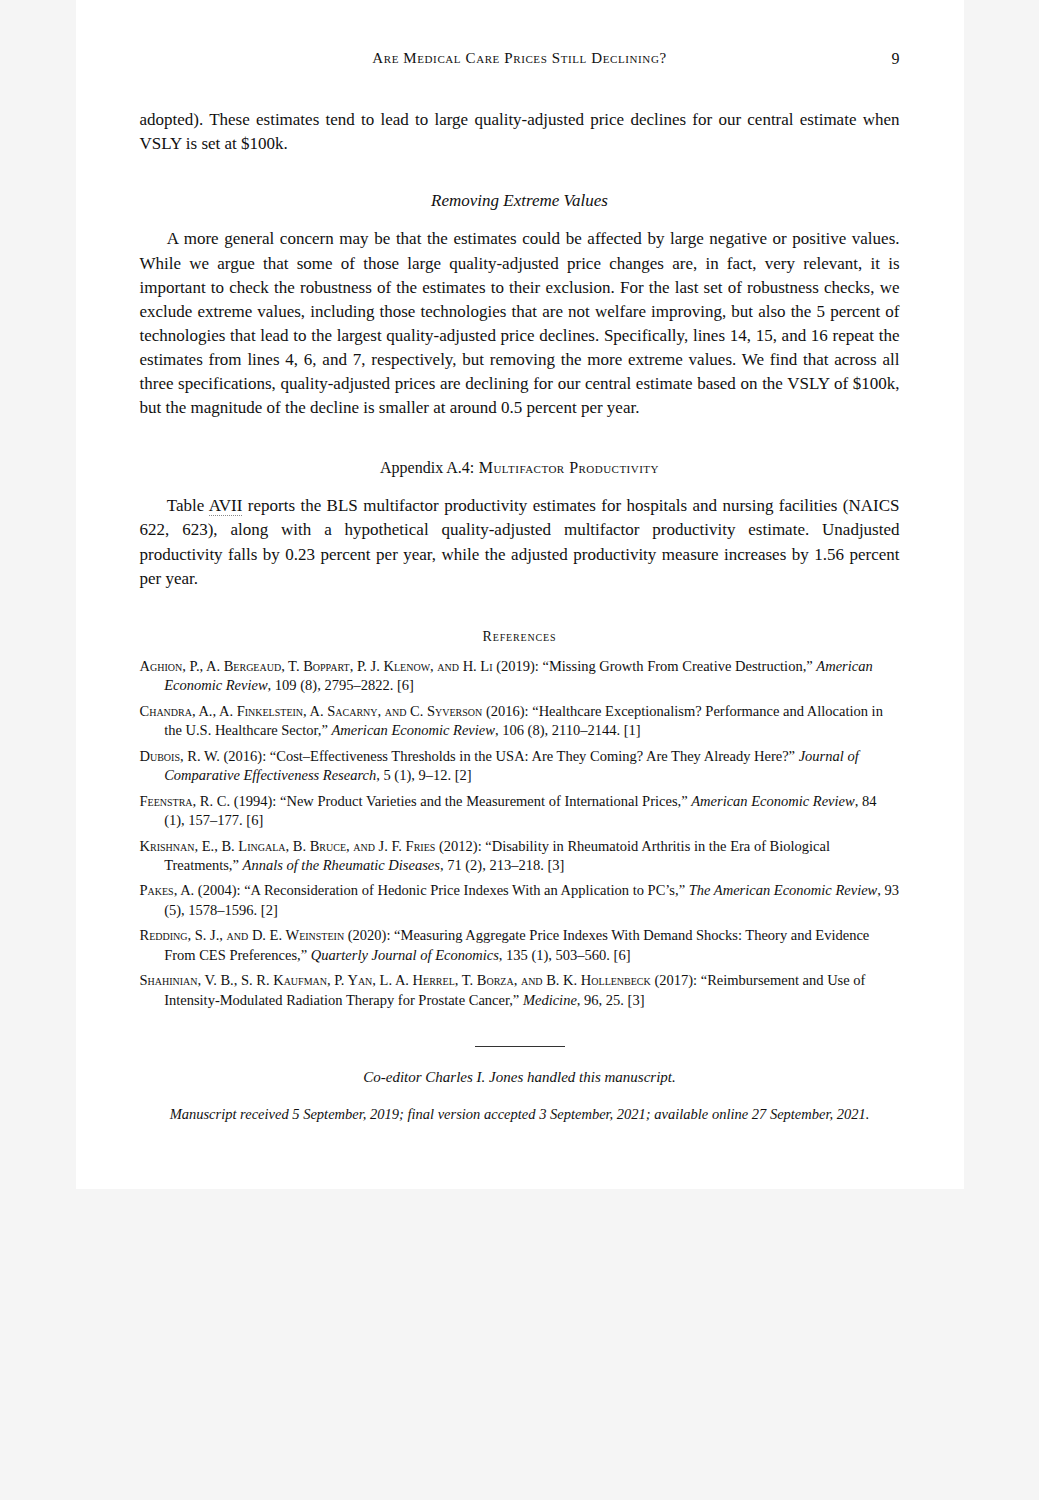Are Medical Care Prices Still Declining? 9
adopted). These estimates tend to lead to large quality-adjusted price declines for our central estimate when VSLY is set at $100k.
Removing Extreme Values
A more general concern may be that the estimates could be affected by large negative or positive values. While we argue that some of those large quality-adjusted price changes are, in fact, very relevant, it is important to check the robustness of the estimates to their exclusion. For the last set of robustness checks, we exclude extreme values, including those technologies that are not welfare improving, but also the 5 percent of technologies that lead to the largest quality-adjusted price declines. Specifically, lines 14, 15, and 16 repeat the estimates from lines 4, 6, and 7, respectively, but removing the more extreme values. We find that across all three specifications, quality-adjusted prices are declining for our central estimate based on the VSLY of $100k, but the magnitude of the decline is smaller at around 0.5 percent per year.
Appendix A.4: Multifactor Productivity
Table AVII reports the BLS multifactor productivity estimates for hospitals and nursing facilities (NAICS 622, 623), along with a hypothetical quality-adjusted multifactor productivity estimate. Unadjusted productivity falls by 0.23 percent per year, while the adjusted productivity measure increases by 1.56 percent per year.
References
Aghion, P., A. Bergeaud, T. Boppart, P. J. Klenow, and H. Li (2019): “Missing Growth From Creative Destruction,” American Economic Review, 109 (8), 2795–2822. [6]
Chandra, A., A. Finkelstein, A. Sacarny, and C. Syverson (2016): “Healthcare Exceptionalism? Performance and Allocation in the U.S. Healthcare Sector,” American Economic Review, 106 (8), 2110–2144. [1]
Dubois, R. W. (2016): “Cost–Effectiveness Thresholds in the USA: Are They Coming? Are They Already Here?” Journal of Comparative Effectiveness Research, 5 (1), 9–12. [2]
Feenstra, R. C. (1994): “New Product Varieties and the Measurement of International Prices,” American Economic Review, 84 (1), 157–177. [6]
Krishnan, E., B. Lingala, B. Bruce, and J. F. Fries (2012): “Disability in Rheumatoid Arthritis in the Era of Biological Treatments,” Annals of the Rheumatic Diseases, 71 (2), 213–218. [3]
Pakes, A. (2004): “A Reconsideration of Hedonic Price Indexes With an Application to PC’s,” The American Economic Review, 93 (5), 1578–1596. [2]
Redding, S. J., and D. E. Weinstein (2020): “Measuring Aggregate Price Indexes With Demand Shocks: Theory and Evidence From CES Preferences,” Quarterly Journal of Economics, 135 (1), 503–560. [6]
Shahinian, V. B., S. R. Kaufman, P. Yan, L. A. Herrel, T. Borza, and B. K. Hollenbeck (2017): “Reimbursement and Use of Intensity-Modulated Radiation Therapy for Prostate Cancer,” Medicine, 96, 25. [3]
Co-editor Charles I. Jones handled this manuscript.
Manuscript received 5 September, 2019; final version accepted 3 September, 2021; available online 27 September, 2021.